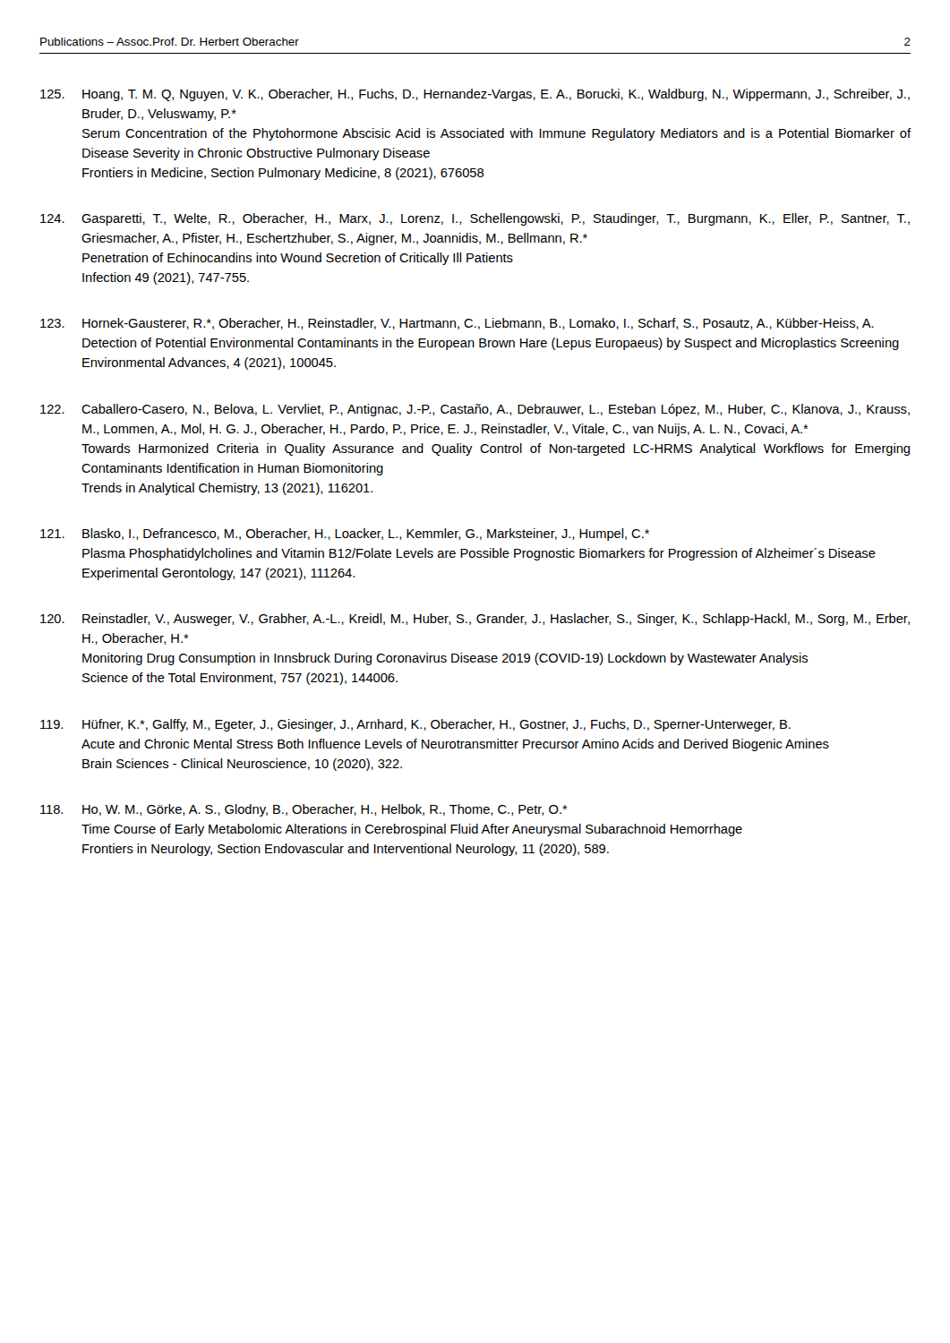Publications – Assoc.Prof. Dr. Herbert Oberacher 2
125.
Hoang, T. M. Q, Nguyen, V. K., Oberacher, H., Fuchs, D., Hernandez-Vargas, E. A., Borucki, K., Waldburg, N., Wippermann, J., Schreiber, J., Bruder, D., Veluswamy, P.*
Serum Concentration of the Phytohormone Abscisic Acid is Associated with Immune Regulatory Mediators and is a Potential Biomarker of Disease Severity in Chronic Obstructive Pulmonary Disease
Frontiers in Medicine, Section Pulmonary Medicine, 8 (2021), 676058
124.
Gasparetti, T., Welte, R., Oberacher, H., Marx, J., Lorenz, I., Schellengowski, P., Staudinger, T., Burgmann, K., Eller, P., Santner, T., Griesmacher, A., Pfister, H., Eschertzhuber, S., Aigner, M., Joannidis, M., Bellmann, R.*
Penetration of Echinocandins into Wound Secretion of Critically Ill Patients
Infection 49 (2021), 747-755.
123.
Hornek-Gausterer, R.*, Oberacher, H., Reinstadler, V., Hartmann, C., Liebmann, B., Lomako, I., Scharf, S., Posautz, A., Kübber-Heiss, A.
Detection of Potential Environmental Contaminants in the European Brown Hare (Lepus Europaeus) by Suspect and Microplastics Screening
Environmental Advances, 4 (2021), 100045.
122.
Caballero-Casero, N., Belova, L. Vervliet, P., Antignac, J.-P., Castaño, A., Debrauwer, L., Esteban López, M., Huber, C., Klanova, J., Krauss, M., Lommen, A., Mol, H. G. J., Oberacher, H., Pardo, P., Price, E. J., Reinstadler, V., Vitale, C., van Nuijs, A. L. N., Covaci, A.*
Towards Harmonized Criteria in Quality Assurance and Quality Control of Non-targeted LC-HRMS Analytical Workflows for Emerging Contaminants Identification in Human Biomonitoring
Trends in Analytical Chemistry, 13 (2021), 116201.
121.
Blasko, I., Defrancesco, M., Oberacher, H., Loacker, L., Kemmler, G., Marksteiner, J., Humpel, C.*
Plasma Phosphatidylcholines and Vitamin B12/Folate Levels are Possible Prognostic Biomarkers for Progression of Alzheimer´s Disease
Experimental Gerontology, 147 (2021), 111264.
120.
Reinstadler, V., Ausweger, V., Grabher, A.-L., Kreidl, M., Huber, S., Grander, J., Haslacher, S., Singer, K., Schlapp-Hackl, M., Sorg, M., Erber, H., Oberacher, H.*
Monitoring Drug Consumption in Innsbruck During Coronavirus Disease 2019 (COVID-19) Lockdown by Wastewater Analysis
Science of the Total Environment, 757 (2021), 144006.
119.
Hüfner, K.*, Galffy, M., Egeter, J., Giesinger, J., Arnhard, K., Oberacher, H., Gostner, J., Fuchs, D., Sperner-Unterweger, B.
Acute and Chronic Mental Stress Both Influence Levels of Neurotransmitter Precursor Amino Acids and Derived Biogenic Amines
Brain Sciences - Clinical Neuroscience, 10 (2020), 322.
118.
Ho, W. M., Görke, A. S., Glodny, B., Oberacher, H., Helbok, R., Thome, C., Petr, O.*
Time Course of Early Metabolomic Alterations in Cerebrospinal Fluid After Aneurysmal Subarachnoid Hemorrhage
Frontiers in Neurology, Section Endovascular and Interventional Neurology, 11 (2020), 589.